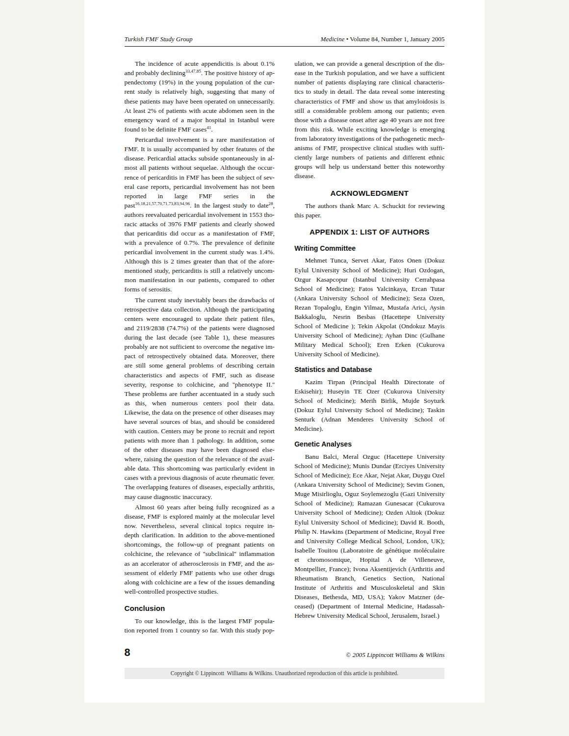Turkish FMF Study Group
Medicine • Volume 84, Number 1, January 2005
The incidence of acute appendicitis is about 0.1% and probably declining33,47,85. The positive history of appendectomy (19%) in the young population of the current study is relatively high, suggesting that many of these patients may have been operated on unnecessarily. At least 2% of patients with acute abdomen seen in the emergency ward of a major hospital in Istanbul were found to be definite FMF cases41.
Pericardial involvement is a rare manifestation of FMF. It is usually accompanied by other features of the disease. Pericardial attacks subside spontaneously in almost all patients without sequelae. Although the occurrence of pericarditis in FMF has been the subject of several case reports, pericardial involvement has not been reported in large FMF series in the past16,18,21,57,70,71,73,83,94,96. In the largest study to date28, authors reevaluated pericardial involvement in 1553 thoracic attacks of 3976 FMF patients and clearly showed that pericarditis did occur as a manifestation of FMF, with a prevalence of 0.7%. The prevalence of definite pericardial involvement in the current study was 1.4%. Although this is 2 times greater than that of the aforementioned study, pericarditis is still a relatively uncommon manifestation in our patients, compared to other forms of serositis.
The current study inevitably bears the drawbacks of retrospective data collection. Although the participating centers were encouraged to update their patient files, and 2119/2838 (74.7%) of the patients were diagnosed during the last decade (see Table 1), these measures probably are not sufficient to overcome the negative impact of retrospectively obtained data. Moreover, there are still some general problems of describing certain characteristics and aspects of FMF, such as disease severity, response to colchicine, and ''phenotype II.'' These problems are further accentuated in a study such as this, when numerous centers pool their data. Likewise, the data on the presence of other diseases may have several sources of bias, and should be considered with caution. Centers may be prone to recruit and report patients with more than 1 pathology. In addition, some of the other diseases may have been diagnosed elsewhere, raising the question of the relevance of the available data. This shortcoming was particularly evident in cases with a previous diagnosis of acute rheumatic fever. The overlapping features of diseases, especially arthritis, may cause diagnostic inaccuracy.
Almost 60 years after being fully recognized as a disease, FMF is explored mainly at the molecular level now. Nevertheless, several clinical topics require in-depth clarification. In addition to the above-mentioned shortcomings, the follow-up of pregnant patients on colchicine, the relevance of ''subclinical'' inflammation as an accelerator of atherosclerosis in FMF, and the assessment of elderly FMF patients who use other drugs along with colchicine are a few of the issues demanding well-controlled prospective studies.
Conclusion
To our knowledge, this is the largest FMF population reported from 1 country so far. With this study population, we can provide a general description of the disease in the Turkish population, and we have a sufficient number of patients displaying rare clinical characteristics to study in detail. The data reveal some interesting characteristics of FMF and show us that amyloidosis is still a considerable problem among our patients; even those with a disease onset after age 40 years are not free from this risk. While exciting knowledge is emerging from laboratory investigations of the pathogenetic mechanisms of FMF, prospective clinical studies with sufficiently large numbers of patients and different ethnic groups will help us understand better this noteworthy disease.
ACKNOWLEDGMENT
The authors thank Marc A. Schuckit for reviewing this paper.
APPENDIX 1: LIST OF AUTHORS
Writing Committee
Mehmet Tunca, Servet Akar, Fatos Onen (Dokuz Eylul University School of Medicine); Huri Ozdogan, Ozgur Kasapcopur (Istanbul University Cerrahpasa School of Medicine); Fatos Yalcinkaya, Ercan Tutar (Ankara University School of Medicine); Seza Ozen, Rezan Topaloglu, Engin Yilmaz, Mustafa Arici, Aysin Bakkaloglu, Nesrin Besbas (Hacettepe University School of Medicine ); Tekin Akpolat (Ondokuz Mayis University School of Medicine); Ayhan Dinc (Gulhane Military Medical School); Eren Erken (Cukurova University School of Medicine).
Statistics and Database
Kazim Tirpan (Principal Health Directorate of Eskisehir); Huseyin TE Ozer (Cukurova University School of Medicine); Merih Birlik, Mujde Soyturk (Dokuz Eylul University School of Medicine); Taskin Senturk (Adnan Menderes University School of Medicine).
Genetic Analyses
Banu Balci, Meral Ozguc (Hacettepe University School of Medicine); Munis Dundar (Erciyes University School of Medicine); Ece Akar, Nejat Akar, Duygu Ozel (Ankara University School of Medicine); Sevim Gonen, Muge Misirlioglu, Oguz Soylemezoglu (Gazi University School of Medicine); Ramazan Gunesacar (Cukurova University School of Medicine); Ozden Altiok (Dokuz Eylul University School of Medicine); David R. Booth, Philip N. Hawkins (Department of Medicine, Royal Free and University College Medical School, London, UK); Isabelle Touitou (Laboratoire de génétique moléculaire et chromosomique, Hopital A de Villeneuve, Montpellier, France); Ivona Aksentijevich (Arthritis and Rheumatism Branch, Genetics Section, National Institute of Arthritis and Musculoskeletal and Skin Diseases, Bethesda, MD, USA); Yakov Matzner (deceased) (Department of Internal Medicine, Hadassah-Hebrew University Medical School, Jerusalem, Israel.)
8
© 2005 Lippincott Williams & Wilkins
Copyright © Lippincott Williams & Wilkins. Unauthorized reproduction of this article is prohibited.